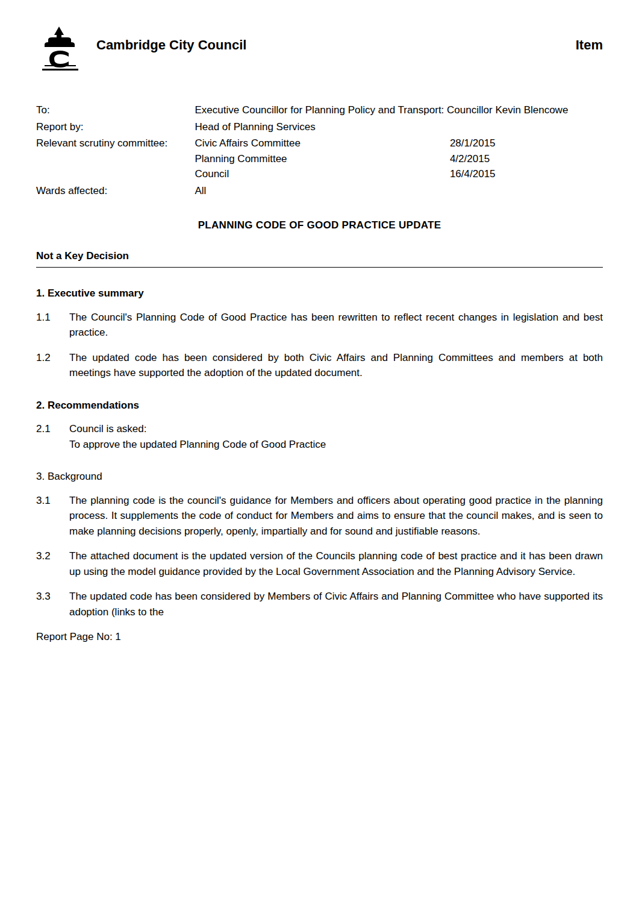Cambridge City Council
Item
| To: | Executive Councillor for Planning Policy and Transport: Councillor Kevin Blencowe |
| Report by: | Head of Planning Services |
| Relevant scrutiny committee: | Civic Affairs Committee Planning Committee Council | 28/1/2015 4/2/2015 16/4/2015 |
| Wards affected: | All |
PLANNING CODE OF GOOD PRACTICE UPDATE
Not a Key Decision
1. Executive summary
1.1
The Council's Planning Code of Good Practice has been rewritten to reflect recent changes in legislation and best practice.
1.2
The updated code has been considered by both Civic Affairs and Planning Committees and members at both meetings have supported the adoption of the updated document.
2. Recommendations
2.1
Council is asked:
To approve the updated Planning Code of Good Practice
3. Background
3.1
The planning code is the council's guidance for Members and officers about operating good practice in the planning process. It supplements the code of conduct for Members and aims to ensure that the council makes, and is seen to make planning decisions properly, openly, impartially and for sound and justifiable reasons.
3.2
The attached document is the updated version of the Councils planning code of best practice and it has been drawn up using the model guidance provided by the Local Government Association and the Planning Advisory Service.
3.3
The updated code has been considered by Members of Civic Affairs and Planning Committee who have supported its adoption (links to the
Report Page No: 1